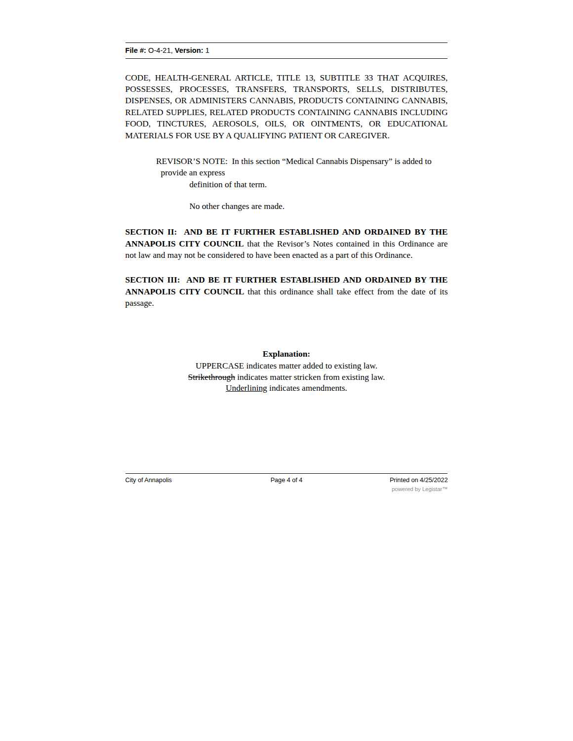File #: O-4-21, Version: 1
CODE, HEALTH-GENERAL ARTICLE, TITLE 13, SUBTITLE 33 THAT ACQUIRES, POSSESSES, PROCESSES, TRANSFERS, TRANSPORTS, SELLS, DISTRIBUTES, DISPENSES, OR ADMINISTERS CANNABIS, PRODUCTS CONTAINING CANNABIS, RELATED SUPPLIES, RELATED PRODUCTS CONTAINING CANNABIS INCLUDING FOOD, TINCTURES, AEROSOLS, OILS, OR OINTMENTS, OR EDUCATIONAL MATERIALS FOR USE BY A QUALIFYING PATIENT OR CAREGIVER.
REVISOR’S NOTE: In this section “Medical Cannabis Dispensary” is added to provide an express definition of that term.
No other changes are made.
SECTION II: AND BE IT FURTHER ESTABLISHED AND ORDAINED BY THE ANNAPOLIS CITY COUNCIL that the Revisor’s Notes contained in this Ordinance are not law and may not be considered to have been enacted as a part of this Ordinance.
SECTION III: AND BE IT FURTHER ESTABLISHED AND ORDAINED BY THE ANNAPOLIS CITY COUNCIL that this ordinance shall take effect from the date of its passage.
Explanation:
UPPERCASE indicates matter added to existing law.
Strikethrough indicates matter stricken from existing law.
Underlining indicates amendments.
City of Annapolis
Page 4 of 4
Printed on 4/25/2022
powered by Legistar™